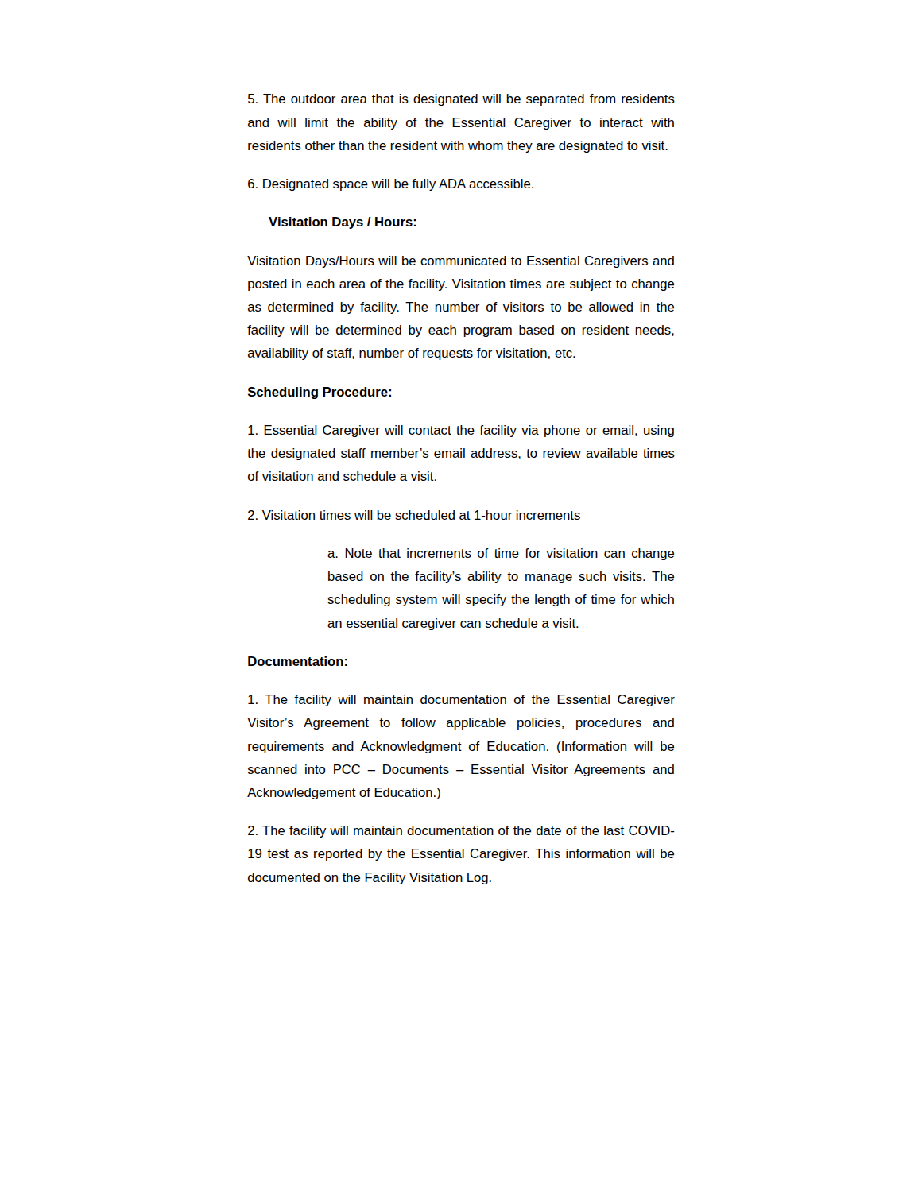5. The outdoor area that is designated will be separated from residents and will limit the ability of the Essential Caregiver to interact with residents other than the resident with whom they are designated to visit.
6. Designated space will be fully ADA accessible.
Visitation Days / Hours:
Visitation Days/Hours will be communicated to Essential Caregivers and posted in each area of the facility. Visitation times are subject to change as determined by facility. The number of visitors to be allowed in the facility will be determined by each program based on resident needs, availability of staff, number of requests for visitation, etc.
Scheduling Procedure:
1. Essential Caregiver will contact the facility via phone or email, using the designated staff member’s email address, to review available times of visitation and schedule a visit.
2. Visitation times will be scheduled at 1-hour increments
a. Note that increments of time for visitation can change based on the facility’s ability to manage such visits. The scheduling system will specify the length of time for which an essential caregiver can schedule a visit.
Documentation:
1. The facility will maintain documentation of the Essential Caregiver Visitor’s Agreement to follow applicable policies, procedures and requirements and Acknowledgment of Education. (Information will be scanned into PCC – Documents – Essential Visitor Agreements and Acknowledgement of Education.)
2. The facility will maintain documentation of the date of the last COVID-19 test as reported by the Essential Caregiver. This information will be documented on the Facility Visitation Log.